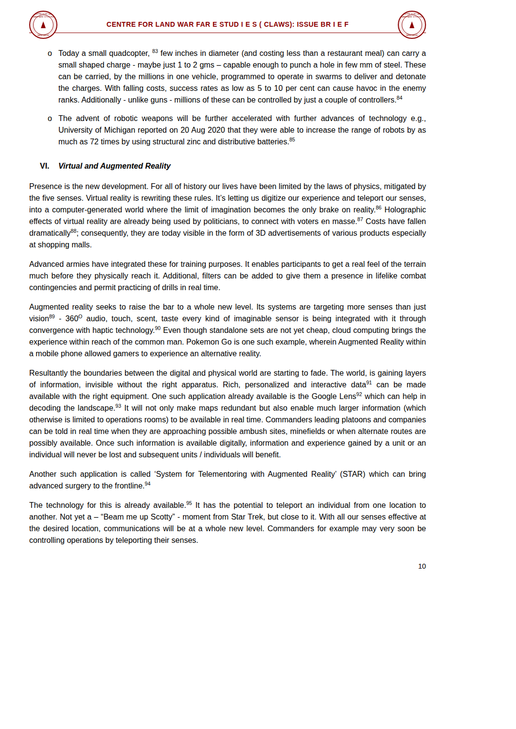CENTRE FOR LAND WARFARE STUDIES
NEW DELHI
CENTRE FOR LAND WARFARE STUDIES
NEW DELHI
CENTRE FOR LAND WAR FAR E STUD I E S ( CLAWS): ISSUE BR I E F
Today a small quadcopter, 83 few inches in diameter (and costing less than a restaurant meal) can carry a small shaped charge - maybe just 1 to 2 gms – capable enough to punch a hole in few mm of steel. These can be carried, by the millions in one vehicle, programmed to operate in swarms to deliver and detonate the charges. With falling costs, success rates as low as 5 to 10 per cent can cause havoc in the enemy ranks. Additionally - unlike guns - millions of these can be controlled by just a couple of controllers.84
The advent of robotic weapons will be further accelerated with further advances of technology e.g., University of Michigan reported on 20 Aug 2020 that they were able to increase the range of robots by as much as 72 times by using structural zinc and distributive batteries.85
VI. Virtual and Augmented Reality
Presence is the new development. For all of history our lives have been limited by the laws of physics, mitigated by the five senses. Virtual reality is rewriting these rules. It’s letting us digitize our experience and teleport our senses, into a computer-generated world where the limit of imagination becomes the only brake on reality.86 Holographic effects of virtual reality are already being used by politicians, to connect with voters en masse.87 Costs have fallen dramatically88; consequently, they are today visible in the form of 3D advertisements of various products especially at shopping malls.
Advanced armies have integrated these for training purposes. It enables participants to get a real feel of the terrain much before they physically reach it. Additional, filters can be added to give them a presence in lifelike combat contingencies and permit practicing of drills in real time.
Augmented reality seeks to raise the bar to a whole new level. Its systems are targeting more senses than just vision89 - 360O audio, touch, scent, taste every kind of imaginable sensor is being integrated with it through convergence with haptic technology.90 Even though standalone sets are not yet cheap, cloud computing brings the experience within reach of the common man. Pokemon Go is one such example, wherein Augmented Reality within a mobile phone allowed gamers to experience an alternative reality.
Resultantly the boundaries between the digital and physical world are starting to fade. The world, is gaining layers of information, invisible without the right apparatus. Rich, personalized and interactive data91 can be made available with the right equipment. One such application already available is the Google Lens92 which can help in decoding the landscape.93 It will not only make maps redundant but also enable much larger information (which otherwise is limited to operations rooms) to be available in real time. Commanders leading platoons and companies can be told in real time when they are approaching possible ambush sites, minefields or when alternate routes are possibly available. Once such information is available digitally, information and experience gained by a unit or an individual will never be lost and subsequent units / individuals will benefit.
Another such application is called ‘System for Telementoring with Augmented Reality’ (STAR) which can bring advanced surgery to the frontline.94
The technology for this is already available.95 It has the potential to teleport an individual from one location to another. Not yet a – “Beam me up Scotty” - moment from Star Trek, but close to it. With all our senses effective at the desired location, communications will be at a whole new level. Commanders for example may very soon be controlling operations by teleporting their senses.
10